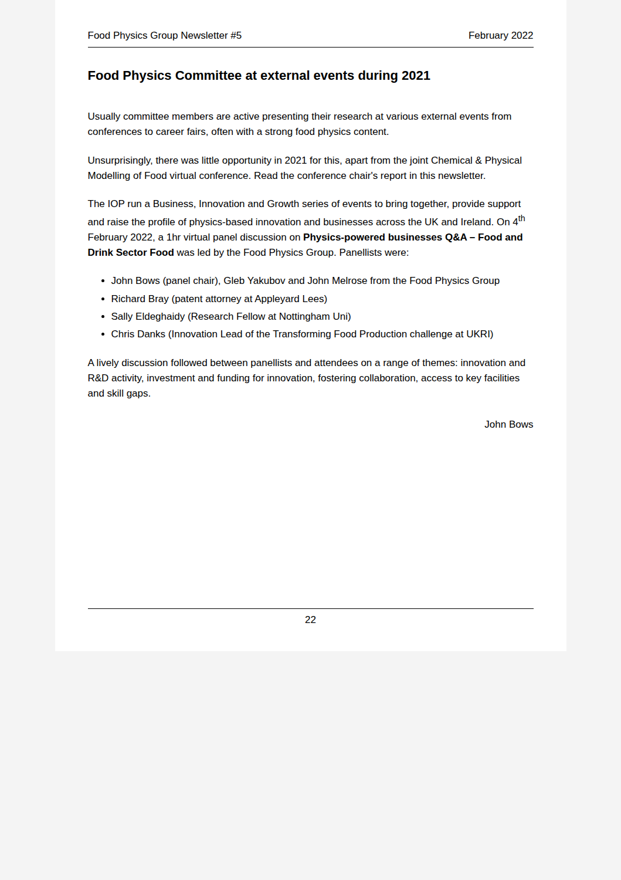Food Physics Group Newsletter #5 February 2022
Food Physics Committee at external events during 2021
Usually committee members are active presenting their research at various external events from conferences to career fairs, often with a strong food physics content.
Unsurprisingly, there was little opportunity in 2021 for this, apart from the joint Chemical & Physical Modelling of Food virtual conference. Read the conference chair's report in this newsletter.
The IOP run a Business, Innovation and Growth series of events to bring together, provide support and raise the profile of physics-based innovation and businesses across the UK and Ireland. On 4th February 2022, a 1hr virtual panel discussion on Physics-powered businesses Q&A – Food and Drink Sector Food was led by the Food Physics Group. Panellists were:
John Bows (panel chair), Gleb Yakubov and John Melrose from the Food Physics Group
Richard Bray (patent attorney at Appleyard Lees)
Sally Eldeghaidy (Research Fellow at Nottingham Uni)
Chris Danks (Innovation Lead of the Transforming Food Production challenge at UKRI)
A lively discussion followed between panellists and attendees on a range of themes: innovation and R&D activity, investment and funding for innovation, fostering collaboration, access to key facilities and skill gaps.
John Bows
22